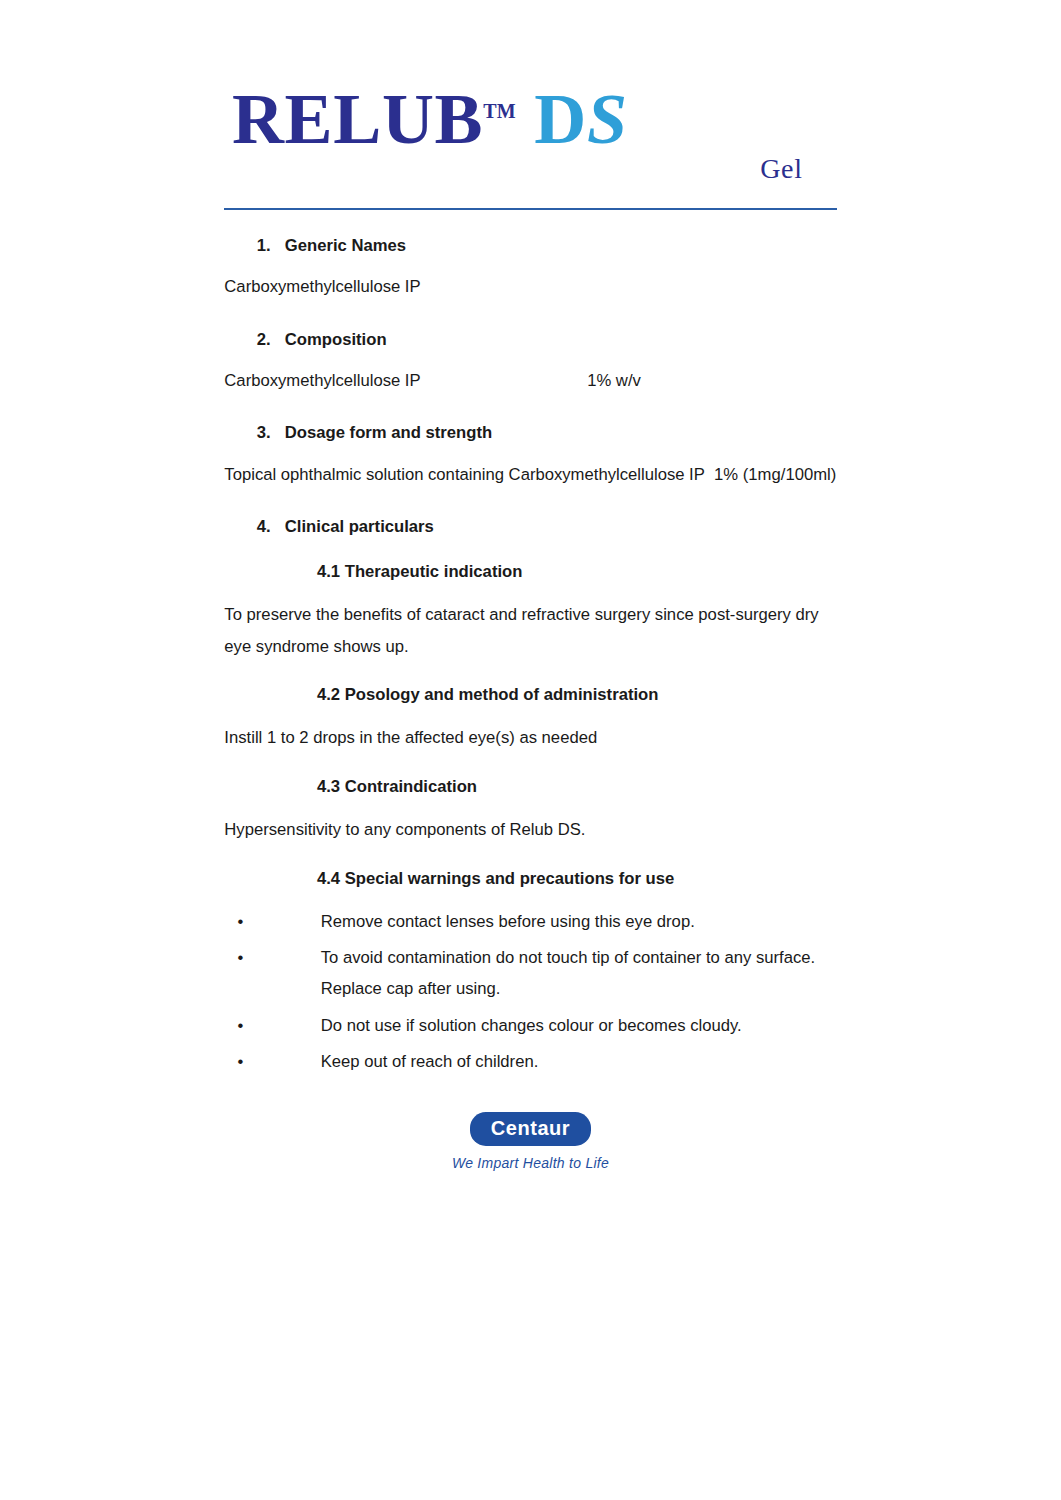RELUB TM DS
Gel
Generic Names
Carboxymethylcellulose IP
Composition
Carboxymethylcellulose IP 1% w/v
Dosage form and strength
Topical ophthalmic solution containing Carboxymethylcellulose IP 1% (1mg/100ml)
Clinical particulars
4.1 Therapeutic indication
To preserve the benefits of cataract and refractive surgery since post-surgery dry eye syndrome shows up.
4.2 Posology and method of administration
Instill 1 to 2 drops in the affected eye(s) as needed
4.3 Contraindication
Hypersensitivity to any components of Relub DS.
4.4 Special warnings and precautions for use
Remove contact lenses before using this eye drop.
To avoid contamination do not touch tip of container to any surface. Replace cap after using.
Do not use if solution changes colour or becomes cloudy.
Keep out of reach of children.
Centaur
We Impart Health to Life